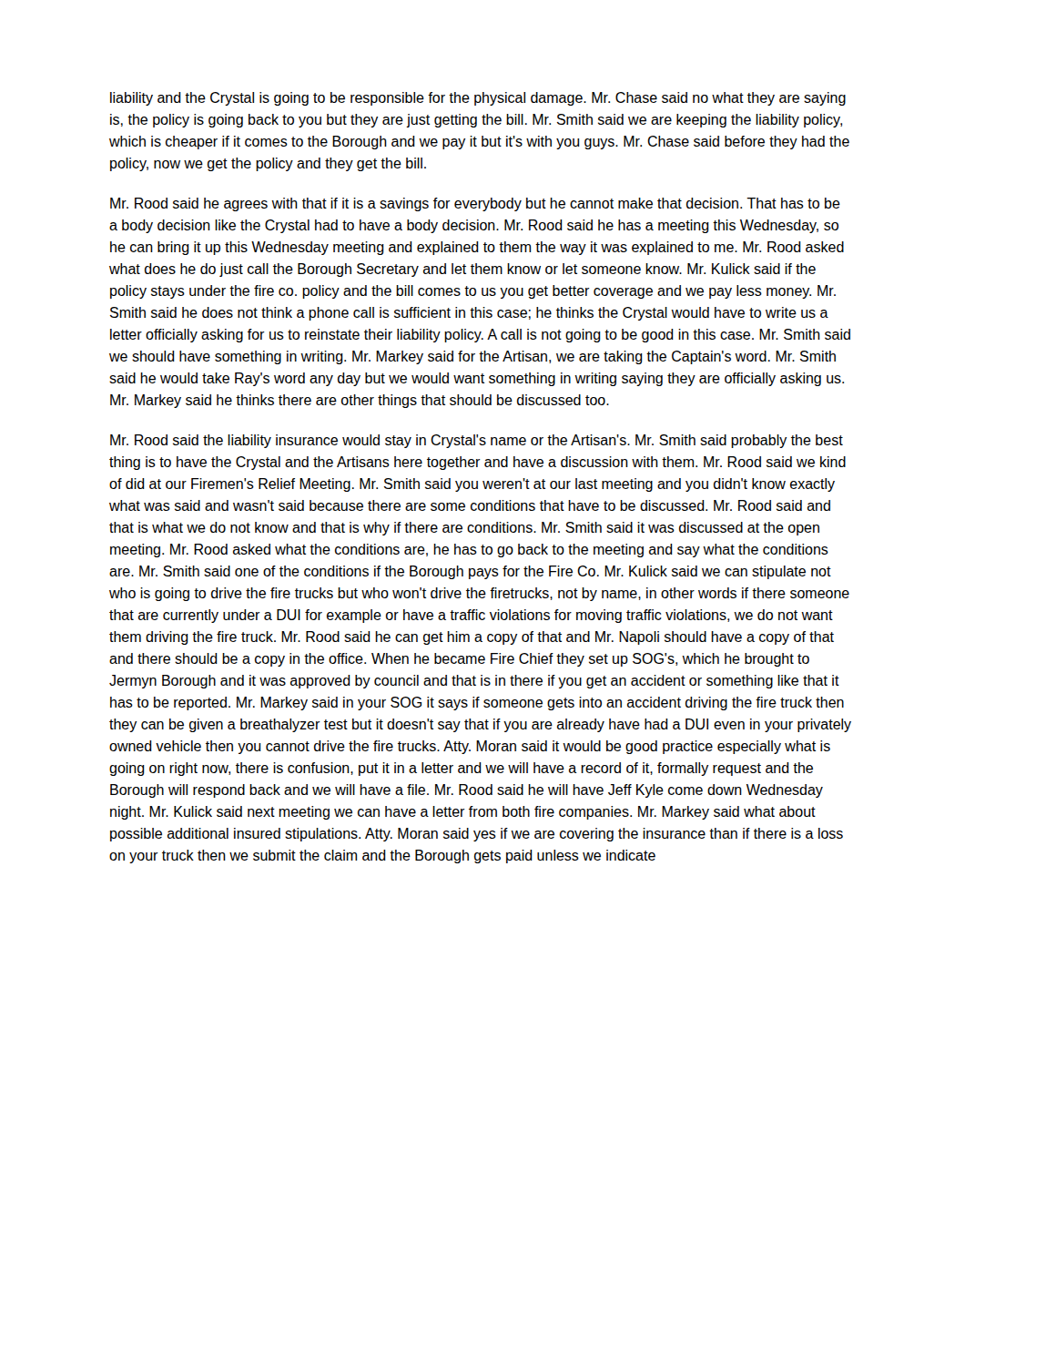liability and the Crystal is going to be responsible for the physical damage. Mr. Chase said no what they are saying is, the policy is going back to you but they are just getting the bill. Mr. Smith said we are keeping the liability policy, which is cheaper if it comes to the Borough and we pay it but it's with you guys. Mr. Chase said before they had the policy, now we get the policy and they get the bill.
Mr. Rood said he agrees with that if it is a savings for everybody but he cannot make that decision. That has to be a body decision like the Crystal had to have a body decision. Mr. Rood said he has a meeting this Wednesday, so he can bring it up this Wednesday meeting and explained to them the way it was explained to me. Mr. Rood asked what does he do just call the Borough Secretary and let them know or let someone know. Mr. Kulick said if the policy stays under the fire co. policy and the bill comes to us you get better coverage and we pay less money. Mr. Smith said he does not think a phone call is sufficient in this case; he thinks the Crystal would have to write us a letter officially asking for us to reinstate their liability policy. A call is not going to be good in this case. Mr. Smith said we should have something in writing. Mr. Markey said for the Artisan, we are taking the Captain's word. Mr. Smith said he would take Ray's word any day but we would want something in writing saying they are officially asking us. Mr. Markey said he thinks there are other things that should be discussed too.
Mr. Rood said the liability insurance would stay in Crystal's name or the Artisan's. Mr. Smith said probably the best thing is to have the Crystal and the Artisans here together and have a discussion with them. Mr. Rood said we kind of did at our Firemen's Relief Meeting. Mr. Smith said you weren't at our last meeting and you didn't know exactly what was said and wasn't said because there are some conditions that have to be discussed. Mr. Rood said and that is what we do not know and that is why if there are conditions. Mr. Smith said it was discussed at the open meeting. Mr. Rood asked what the conditions are, he has to go back to the meeting and say what the conditions are. Mr. Smith said one of the conditions if the Borough pays for the Fire Co. Mr. Kulick said we can stipulate not who is going to drive the fire trucks but who won't drive the firetrucks, not by name, in other words if there someone that are currently under a DUI for example or have a traffic violations for moving traffic violations, we do not want them driving the fire truck. Mr. Rood said he can get him a copy of that and Mr. Napoli should have a copy of that and there should be a copy in the office. When he became Fire Chief they set up SOG's, which he brought to Jermyn Borough and it was approved by council and that is in there if you get an accident or something like that it has to be reported. Mr. Markey said in your SOG it says if someone gets into an accident driving the fire truck then they can be given a breathalyzer test but it doesn't say that if you are already have had a DUI even in your privately owned vehicle then you cannot drive the fire trucks. Atty. Moran said it would be good practice especially what is going on right now, there is confusion, put it in a letter and we will have a record of it, formally request and the Borough will respond back and we will have a file. Mr. Rood said he will have Jeff Kyle come down Wednesday night. Mr. Kulick said next meeting we can have a letter from both fire companies. Mr. Markey said what about possible additional insured stipulations. Atty. Moran said yes if we are covering the insurance than if there is a loss on your truck then we submit the claim and the Borough gets paid unless we indicate